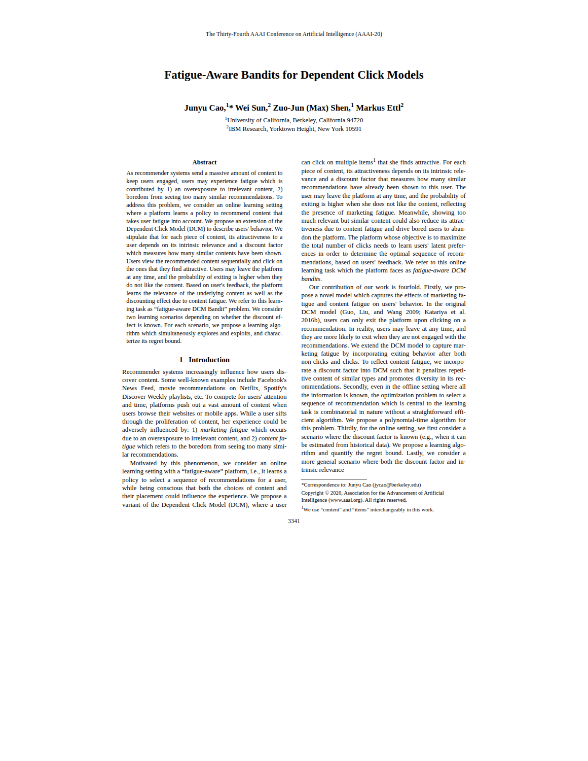The Thirty-Fourth AAAI Conference on Artificial Intelligence (AAAI-20)
Fatigue-Aware Bandits for Dependent Click Models
Junyu Cao,1* Wei Sun,2 Zuo-Jun (Max) Shen,1 Markus Ettl2
1University of California, Berkeley, California 94720
2IBM Research, Yorktown Height, New York 10591
Abstract
As recommender systems send a massive amount of content to keep users engaged, users may experience fatigue which is contributed by 1) an overexposure to irrelevant content, 2) boredom from seeing too many similar recommendations. To address this problem, we consider an online learning setting where a platform learns a policy to recommend content that takes user fatigue into account. We propose an extension of the Dependent Click Model (DCM) to describe users' behavior. We stipulate that for each piece of content, its attractiveness to a user depends on its intrinsic relevance and a discount factor which measures how many similar contents have been shown. Users view the recommended content sequentially and click on the ones that they find attractive. Users may leave the platform at any time, and the probability of exiting is higher when they do not like the content. Based on user's feedback, the platform learns the relevance of the underlying content as well as the discounting effect due to content fatigue. We refer to this learning task as “fatigue-aware DCM Bandit” problem. We consider two learning scenarios depending on whether the discount effect is known. For each scenario, we propose a learning algorithm which simultaneously explores and exploits, and characterize its regret bound.
1 Introduction
Recommender systems increasingly influence how users discover content. Some well-known examples include Facebook's News Feed, movie recommendations on Netflix, Spotify's Discover Weekly playlists, etc. To compete for users' attention and time, platforms push out a vast amount of content when users browse their websites or mobile apps. While a user sifts through the proliferation of content, her experience could be adversely influenced by: 1) marketing fatigue which occurs due to an overexposure to irrelevant content, and 2) content fatigue which refers to the boredom from seeing too many similar recommendations.
Motivated by this phenomenon, we consider an online learning setting with a “fatigue-aware” platform, i.e., it learns a policy to select a sequence of recommendations for a user, while being conscious that both the choices of content and their placement could influence the experience. We propose a variant of the Dependent Click Model (DCM), where a user can click on multiple items1 that she finds attractive. For each piece of content, its attractiveness depends on its intrinsic relevance and a discount factor that measures how many similar recommendations have already been shown to this user. The user may leave the platform at any time, and the probability of exiting is higher when she does not like the content, reflecting the presence of marketing fatigue. Meanwhile, showing too much relevant but similar content could also reduce its attractiveness due to content fatigue and drive bored users to abandon the platform. The platform whose objective is to maximize the total number of clicks needs to learn users' latent preferences in order to determine the optimal sequence of recommendations, based on users' feedback. We refer to this online learning task which the platform faces as fatigue-aware DCM bandits.
Our contribution of our work is fourfold. Firstly, we propose a novel model which captures the effects of marketing fatigue and content fatigue on users' behavior. In the original DCM model (Guo, Liu, and Wang 2009; Katariya et al. 2016b), users can only exit the platform upon clicking on a recommendation. In reality, users may leave at any time, and they are more likely to exit when they are not engaged with the recommendations. We extend the DCM model to capture marketing fatigue by incorporating exiting behavior after both non-clicks and clicks. To reflect content fatigue, we incorporate a discount factor into DCM such that it penalizes repetitive content of similar types and promotes diversity in its recommendations. Secondly, even in the offline setting where all the information is known, the optimization problem to select a sequence of recommendation which is central to the learning task is combinatorial in nature without a straightforward efficient algorithm. We propose a polynomial-time algorithm for this problem. Thirdly, for the online setting, we first consider a scenario where the discount factor is known (e.g., when it can be estimated from historical data). We propose a learning algorithm and quantify the regret bound. Lastly, we consider a more general scenario where both the discount factor and intrinsic relevance
*Correspondence to: Junyu Cao (jycao@berkeley.edu)
Copyright © 2020, Association for the Advancement of Artificial Intelligence (www.aaai.org). All rights reserved.
1We use “content” and “items” interchangeably in this work.
3341